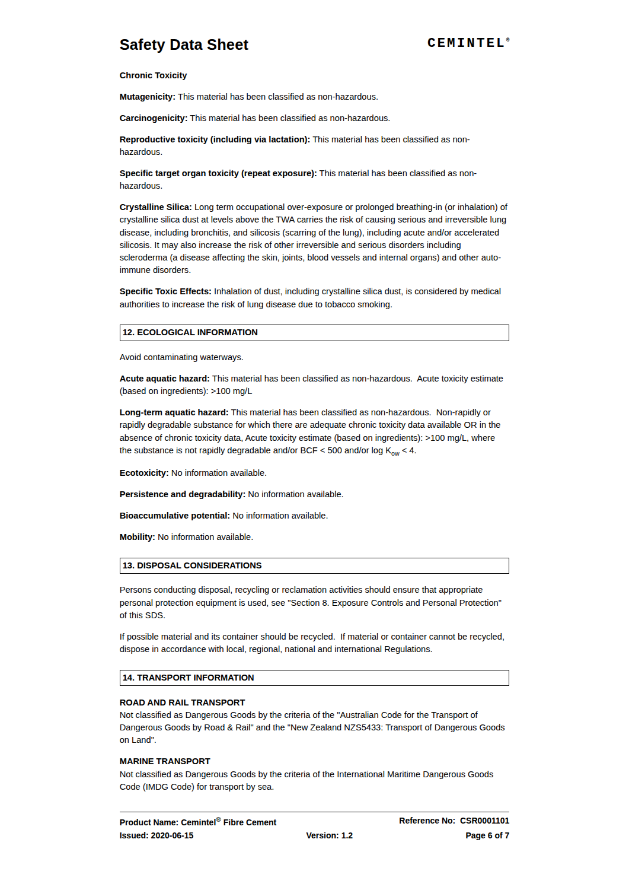Safety Data Sheet
CEMINTEL®
Chronic Toxicity
Mutagenicity: This material has been classified as non-hazardous.
Carcinogenicity: This material has been classified as non-hazardous.
Reproductive toxicity (including via lactation): This material has been classified as non-hazardous.
Specific target organ toxicity (repeat exposure): This material has been classified as non-hazardous.
Crystalline Silica: Long term occupational over-exposure or prolonged breathing-in (or inhalation) of crystalline silica dust at levels above the TWA carries the risk of causing serious and irreversible lung disease, including bronchitis, and silicosis (scarring of the lung), including acute and/or accelerated silicosis. It may also increase the risk of other irreversible and serious disorders including scleroderma (a disease affecting the skin, joints, blood vessels and internal organs) and other auto-immune disorders.
Specific Toxic Effects: Inhalation of dust, including crystalline silica dust, is considered by medical authorities to increase the risk of lung disease due to tobacco smoking.
12. ECOLOGICAL INFORMATION
Avoid contaminating waterways.
Acute aquatic hazard: This material has been classified as non-hazardous. Acute toxicity estimate (based on ingredients): >100 mg/L
Long-term aquatic hazard: This material has been classified as non-hazardous. Non-rapidly or rapidly degradable substance for which there are adequate chronic toxicity data available OR in the absence of chronic toxicity data, Acute toxicity estimate (based on ingredients): >100 mg/L, where the substance is not rapidly degradable and/or BCF < 500 and/or log Kow < 4.
Ecotoxicity: No information available.
Persistence and degradability: No information available.
Bioaccumulative potential: No information available.
Mobility: No information available.
13. DISPOSAL CONSIDERATIONS
Persons conducting disposal, recycling or reclamation activities should ensure that appropriate personal protection equipment is used, see "Section 8. Exposure Controls and Personal Protection" of this SDS.
If possible material and its container should be recycled. If material or container cannot be recycled, dispose in accordance with local, regional, national and international Regulations.
14. TRANSPORT INFORMATION
ROAD AND RAIL TRANSPORT
Not classified as Dangerous Goods by the criteria of the "Australian Code for the Transport of Dangerous Goods by Road & Rail" and the "New Zealand NZS5433: Transport of Dangerous Goods on Land".
MARINE TRANSPORT
Not classified as Dangerous Goods by the criteria of the International Maritime Dangerous Goods Code (IMDG Code) for transport by sea.
Product Name: Cemintel® Fibre Cement Reference No: CSR0001101
Issued: 2020-06-15 Version: 1.2 Page 6 of 7